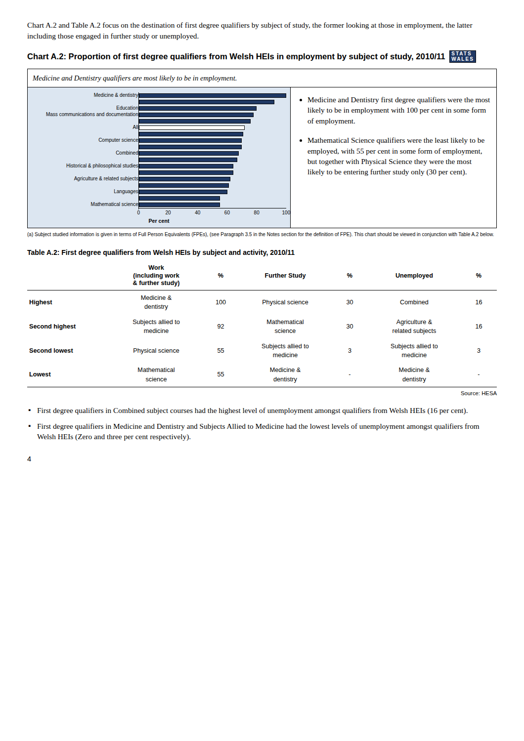Chart A.2 and Table A.2 focus on the destination of first degree qualifiers by subject of study, the former looking at those in employment, the latter including those engaged in further study or unemployed.
Chart A.2: Proportion of first degree qualifiers from Welsh HEIs in employment by subject of study, 2010/11 STATS WALES
Medicine and Dentistry qualifiers are most likely to be in employment.
| Medicine & dentistry | |
| Education | |
| Mass communications and documentation | |
| All | |
| Computer science | |
| Combined | |
| Historical & philosophical studies | |
| Agriculture & related subjects | |
| Languages | |
| Mathematical science | |
| | 0 20 40 60 80 100 |
Per cent
Medicine and Dentistry first degree qualifiers were the most likely to be in employment with 100 per cent in some form of employment.
Mathematical Science qualifiers were the least likely to be employed, with 55 per cent in some form of employment, but together with Physical Science they were the most likely to be entering further study only (30 per cent).
(a) Subject studied information is given in terms of Full Person Equivalents (FPEs), (see Paragraph 3.5 in the Notes section for the definition of FPE). This chart should be viewed in conjunction with Table A.2 below.
Table A.2: First degree qualifiers from Welsh HEIs by subject and activity, 2010/11
| | Work (including work & further study) | % | Further Study | % | Unemployed | % |
| --- | --- | --- | --- | --- | --- | --- |
| Highest | Medicine & dentistry | 100 | Physical science | 30 | Combined | 16 |
| Second highest | Subjects allied to medicine | 92 | Mathematical science | 30 | Agriculture & related subjects | 16 |
| Second lowest | Physical science | 55 | Subjects allied to medicine | 3 | Subjects allied to medicine | 3 |
| Lowest | Mathematical science | 55 | Medicine & dentistry | - | Medicine & dentistry | - |
Source: HESA
First degree qualifiers in Combined subject courses had the highest level of unemployment amongst qualifiers from Welsh HEIs (16 per cent).
First degree qualifiers in Medicine and Dentistry and Subjects Allied to Medicine had the lowest levels of unemployment amongst qualifiers from Welsh HEIs (Zero and three per cent respectively).
4